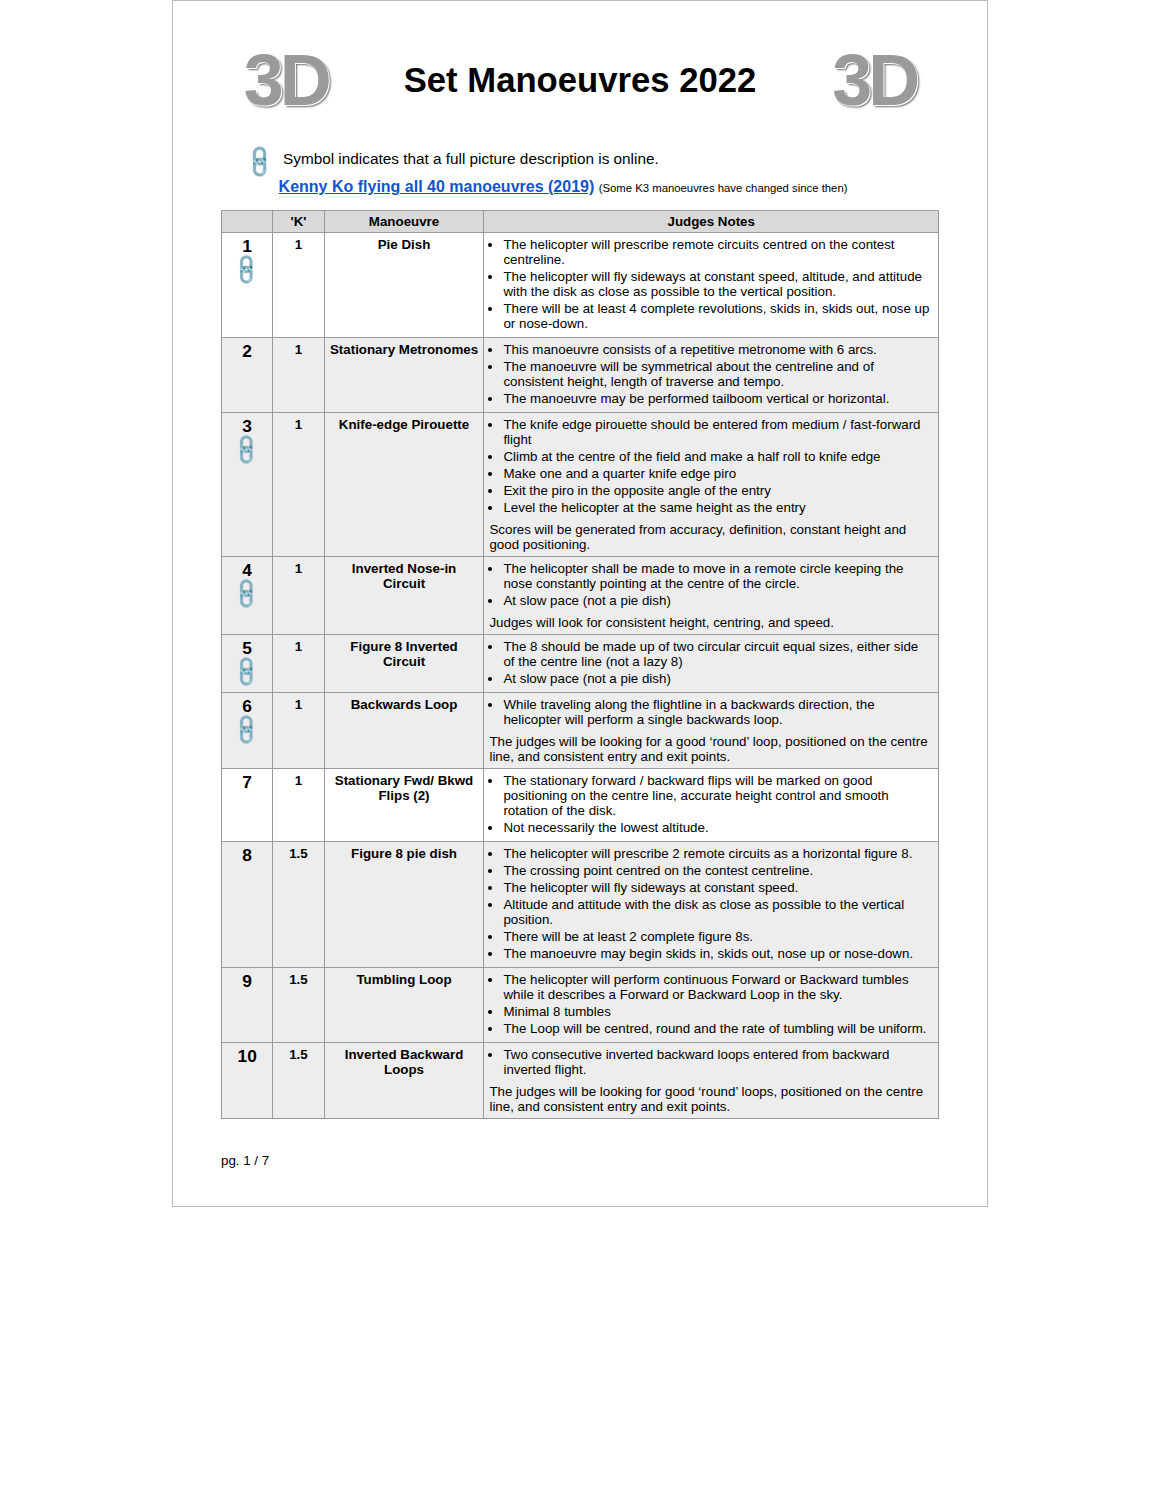3D
Set Manoeuvres 2022
3D
🔗 Symbol indicates that a full picture description is online.
Kenny Ko flying all 40 manoeuvres (2019) (Some K3 manoeuvres have changed since then)
| | 'K' | Manoeuvre | Judges Notes |
| --- | --- | --- | --- |
| 1 🔗 | 1 | Pie Dish | The helicopter will prescribe remote circuits centred on the contest centreline. The helicopter will fly sideways at constant speed, altitude, and attitude with the disk as close as possible to the vertical position. There will be at least 4 complete revolutions, skids in, skids out, nose up or nose-down. |
| 2 | 1 | Stationary Metronomes | This manoeuvre consists of a repetitive metronome with 6 arcs. The manoeuvre will be symmetrical about the centreline and of consistent height, length of traverse and tempo. The manoeuvre may be performed tailboom vertical or horizontal. |
| 3 🔗 | 1 | Knife-edge Pirouette | The knife edge pirouette should be entered from medium / fast-forward flight Climb at the centre of the field and make a half roll to knife edge Make one and a quarter knife edge piro Exit the piro in the opposite angle of the entry Level the helicopter at the same height as the entry Scores will be generated from accuracy, definition, constant height and good positioning. |
| 4 🔗 | 1 | Inverted Nose-in Circuit | The helicopter shall be made to move in a remote circle keeping the nose constantly pointing at the centre of the circle. At slow pace (not a pie dish) Judges will look for consistent height, centring, and speed. |
| 5 🔗 | 1 | Figure 8 Inverted Circuit | The 8 should be made up of two circular circuit equal sizes, either side of the centre line (not a lazy 8) At slow pace (not a pie dish) |
| 6 🔗 | 1 | Backwards Loop | While traveling along the flightline in a backwards direction, the helicopter will perform a single backwards loop. The judges will be looking for a good ‘round’ loop, positioned on the centre line, and consistent entry and exit points. |
| 7 | 1 | Stationary Fwd/ Bkwd Flips (2) | The stationary forward / backward flips will be marked on good positioning on the centre line, accurate height control and smooth rotation of the disk. Not necessarily the lowest altitude. |
| 8 | 1.5 | Figure 8 pie dish | The helicopter will prescribe 2 remote circuits as a horizontal figure 8. The crossing point centred on the contest centreline. The helicopter will fly sideways at constant speed. Altitude and attitude with the disk as close as possible to the vertical position. There will be at least 2 complete figure 8s. The manoeuvre may begin skids in, skids out, nose up or nose-down. |
| 9 | 1.5 | Tumbling Loop | The helicopter will perform continuous Forward or Backward tumbles while it describes a Forward or Backward Loop in the sky. Minimal 8 tumbles The Loop will be centred, round and the rate of tumbling will be uniform. |
| 10 | 1.5 | Inverted Backward Loops | Two consecutive inverted backward loops entered from backward inverted flight. The judges will be looking for good ‘round’ loops, positioned on the centre line, and consistent entry and exit points. |
pg. 1 / 7